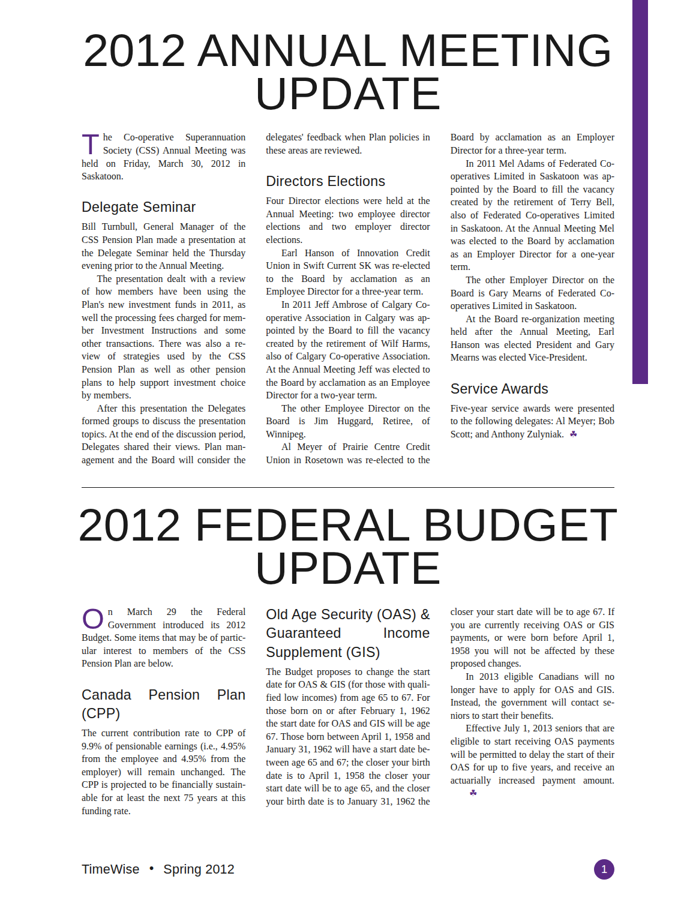2012 Annual Meeting Update
The Co-operative Superannuation Society (CSS) Annual Meeting was held on Friday, March 30, 2012 in Saskatoon.
Delegate Seminar
Bill Turnbull, General Manager of the CSS Pension Plan made a presentation at the Delegate Seminar held the Thursday evening prior to the Annual Meeting.
The presentation dealt with a review of how members have been using the Plan's new investment funds in 2011, as well the processing fees charged for member Investment Instructions and some other transactions. There was also a review of strategies used by the CSS Pension Plan as well as other pension plans to help support investment choice by members.
After this presentation the Delegates formed groups to discuss the presentation topics. At the end of the discussion period, Delegates shared their views. Plan management and the Board will consider the delegates' feedback when Plan policies in these areas are reviewed.
Directors Elections
Four Director elections were held at the Annual Meeting: two employee director elections and two employer director elections.
Earl Hanson of Innovation Credit Union in Swift Current SK was re-elected to the Board by acclamation as an Employee Director for a three-year term.
In 2011 Jeff Ambrose of Calgary Co-operative Association in Calgary was appointed by the Board to fill the vacancy created by the retirement of Wilf Harms, also of Calgary Co-operative Association. At the Annual Meeting Jeff was elected to the Board by acclamation as an Employee Director for a two-year term.
The other Employee Director on the Board is Jim Huggard, Retiree, of Winnipeg.
Al Meyer of Prairie Centre Credit Union in Rosetown was re-elected to the Board by acclamation as an Employer Director for a three-year term.
In 2011 Mel Adams of Federated Co-operatives Limited in Saskatoon was appointed by the Board to fill the vacancy created by the retirement of Terry Bell, also of Federated Co-operatives Limited in Saskatoon. At the Annual Meeting Mel was elected to the Board by acclamation as an Employer Director for a one-year term.
The other Employer Director on the Board is Gary Mearns of Federated Co-operatives Limited in Saskatoon.
At the Board re-organization meeting held after the Annual Meeting, Earl Hanson was elected President and Gary Mearns was elected Vice-President.
Service Awards
Five-year service awards were presented to the following delegates: Al Meyer; Bob Scott; and Anthony Zulyniak. ☘
2012 Federal Budget Update
On March 29 the Federal Government introduced its 2012 Budget. Some items that may be of particular interest to members of the CSS Pension Plan are below.
Canada Pension Plan (CPP)
The current contribution rate to CPP of 9.9% of pensionable earnings (i.e., 4.95% from the employee and 4.95% from the employer) will remain unchanged. The CPP is projected to be financially sustainable for at least the next 75 years at this funding rate.
Old Age Security (OAS) & Guaranteed Income Supplement (GIS)
The Budget proposes to change the start date for OAS & GIS (for those with qualified low incomes) from age 65 to 67. For those born on or after February 1, 1962 the start date for OAS and GIS will be age 67. Those born between April 1, 1958 and January 31, 1962 will have a start date between age 65 and 67; the closer your birth date is to April 1, 1958 the closer your start date will be to age 65, and the closer your birth date is to January 31, 1962 the closer your start date will be to age 67. If you are currently receiving OAS or GIS payments, or were born before April 1, 1958 you will not be affected by these proposed changes.
In 2013 eligible Canadians will no longer have to apply for OAS and GIS. Instead, the government will contact seniors to start their benefits.
Effective July 1, 2013 seniors that are eligible to start receiving OAS payments will be permitted to delay the start of their OAS for up to five years, and receive an actuarially increased payment amount. ☘
TimeWise • Spring 2012
1